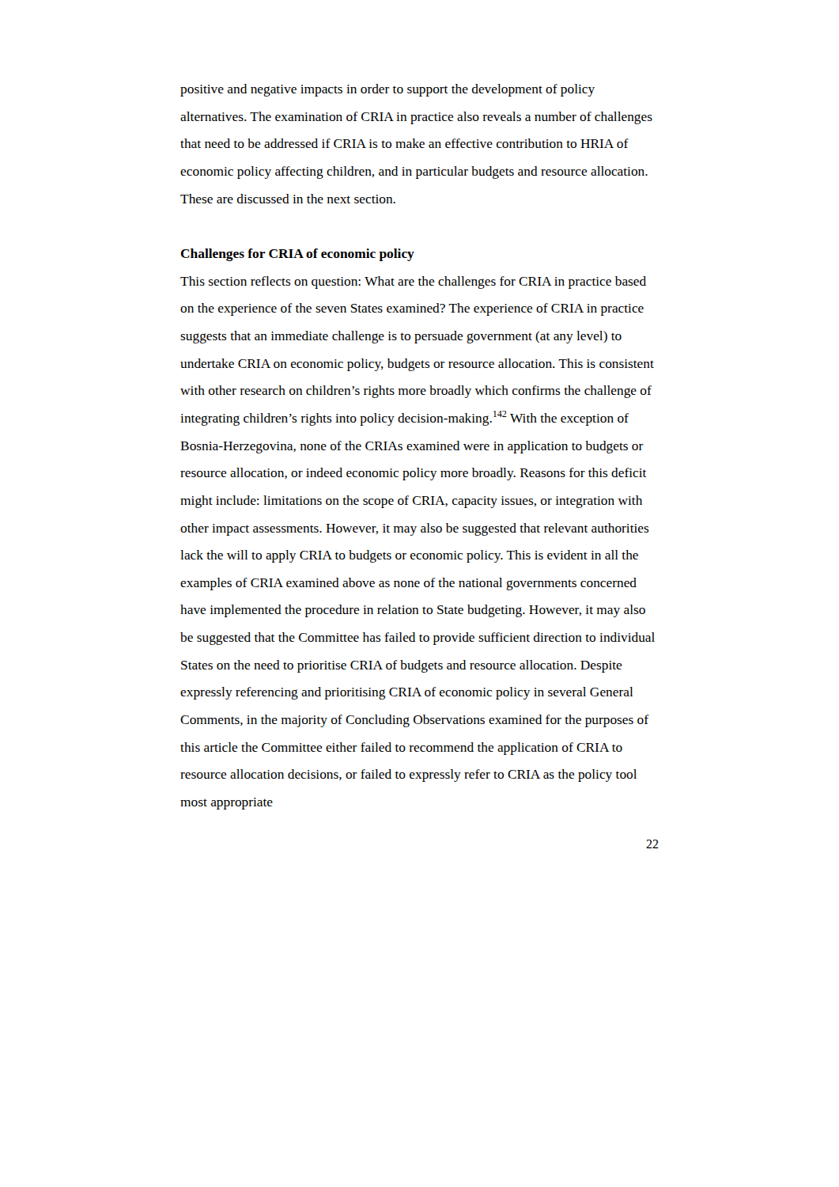positive and negative impacts in order to support the development of policy alternatives. The examination of CRIA in practice also reveals a number of challenges that need to be addressed if CRIA is to make an effective contribution to HRIA of economic policy affecting children, and in particular budgets and resource allocation. These are discussed in the next section.
Challenges for CRIA of economic policy
This section reflects on question: What are the challenges for CRIA in practice based on the experience of the seven States examined? The experience of CRIA in practice suggests that an immediate challenge is to persuade government (at any level) to undertake CRIA on economic policy, budgets or resource allocation. This is consistent with other research on children’s rights more broadly which confirms the challenge of integrating children’s rights into policy decision-making.142 With the exception of Bosnia-Herzegovina, none of the CRIAs examined were in application to budgets or resource allocation, or indeed economic policy more broadly. Reasons for this deficit might include: limitations on the scope of CRIA, capacity issues, or integration with other impact assessments. However, it may also be suggested that relevant authorities lack the will to apply CRIA to budgets or economic policy. This is evident in all the examples of CRIA examined above as none of the national governments concerned have implemented the procedure in relation to State budgeting. However, it may also be suggested that the Committee has failed to provide sufficient direction to individual States on the need to prioritise CRIA of budgets and resource allocation. Despite expressly referencing and prioritising CRIA of economic policy in several General Comments, in the majority of Concluding Observations examined for the purposes of this article the Committee either failed to recommend the application of CRIA to resource allocation decisions, or failed to expressly refer to CRIA as the policy tool most appropriate
22